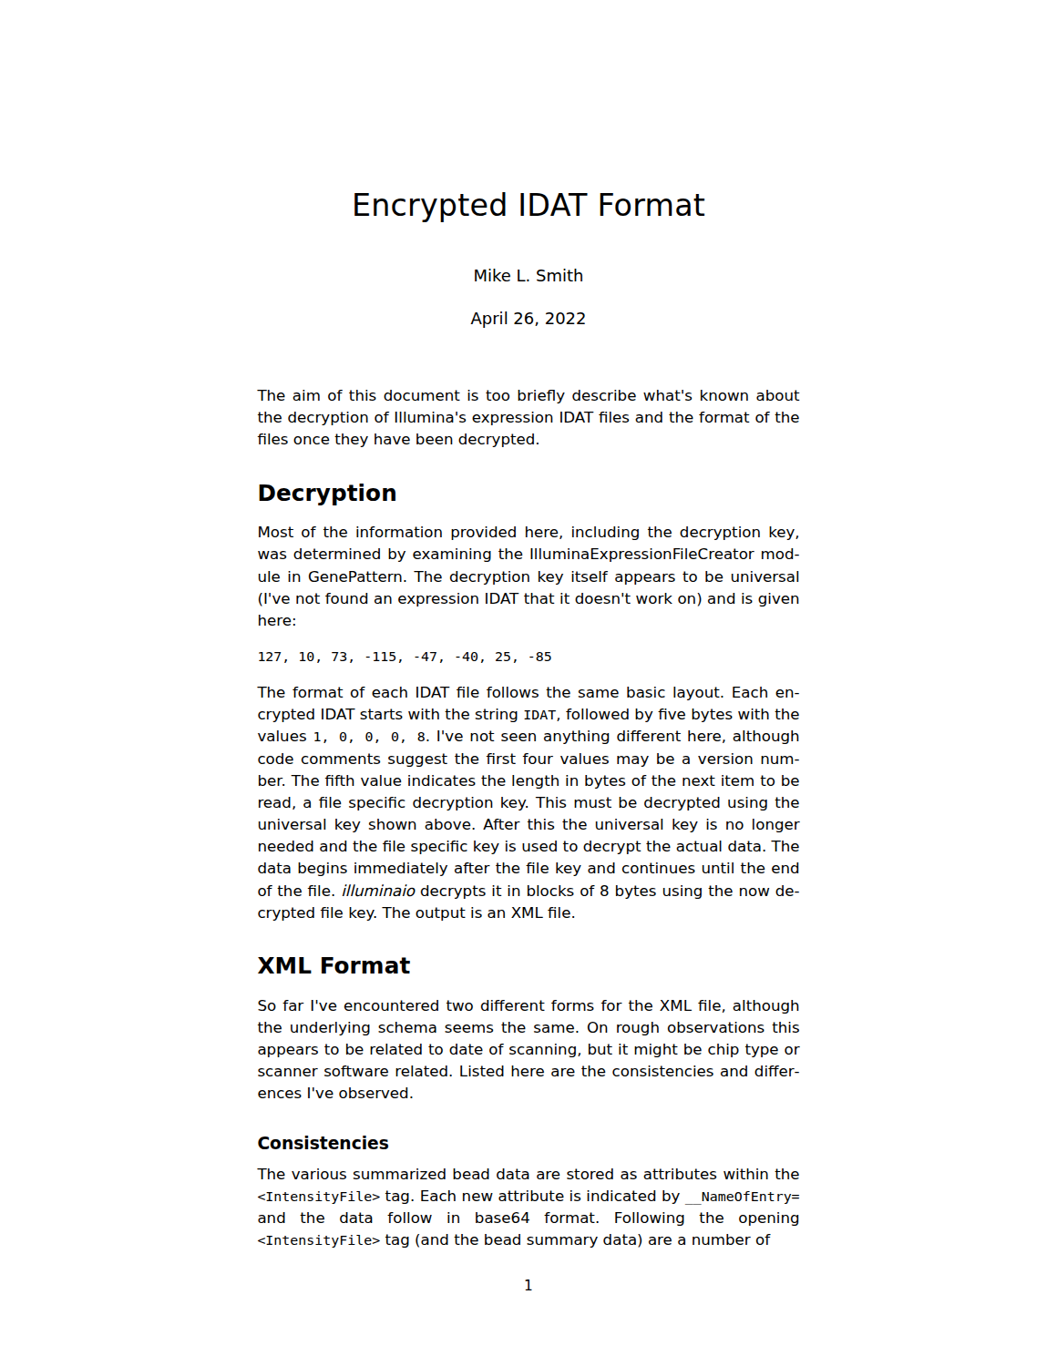Encrypted IDAT Format
Mike L. Smith
April 26, 2022
The aim of this document is too briefly describe what's known about the decryption of Illumina's expression IDAT files and the format of the files once they have been decrypted.
Decryption
Most of the information provided here, including the decryption key, was determined by examining the IlluminaExpressionFileCreator module in GenePattern. The decryption key itself appears to be universal (I've not found an expression IDAT that it doesn't work on) and is given here:
127, 10, 73, -115, -47, -40, 25, -85
The format of each IDAT file follows the same basic layout. Each encrypted IDAT starts with the string IDAT, followed by five bytes with the values 1, 0, 0, 0, 8. I've not seen anything different here, although code comments suggest the first four values may be a version number. The fifth value indicates the length in bytes of the next item to be read, a file specific decryption key. This must be decrypted using the universal key shown above. After this the universal key is no longer needed and the file specific key is used to decrypt the actual data. The data begins immediately after the file key and continues until the end of the file. illuminaio decrypts it in blocks of 8 bytes using the now decrypted file key. The output is an XML file.
XML Format
So far I've encountered two different forms for the XML file, although the underlying schema seems the same. On rough observations this appears to be related to date of scanning, but it might be chip type or scanner software related. Listed here are the consistencies and differences I've observed.
Consistencies
The various summarized bead data are stored as attributes within the <IntensityFile> tag. Each new attribute is indicated by __NameOfEntry= and the data follow in base64 format. Following the opening <IntensityFile> tag (and the bead summary data) are a number of
1